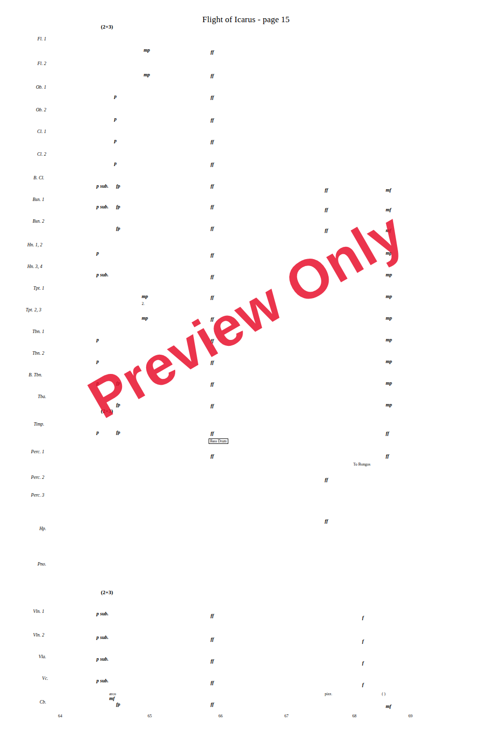Flight of Icarus - page 15
(2+3)
(2+3)
(2+3)
Fl. 1
Fl. 2
Ob. 1
Ob. 2
Cl. 1
Cl. 2
B. Cl.
Bsn. 1
Bsn. 2
Hn. 1, 2
Hn. 3, 4
Tpt. 1
Tpt. 2, 3
Tbn. 1
Tbn. 2
B. Tbn.
Tba.
Timp.
Perc. 1
Perc. 2
Perc. 3
Hp.
Pno.
Vln. 1
Vln. 2
Vla.
Vc.
Cb.
mp
ff
mp
ff
p
ff
p
ff
p
ff
p
ff
p sub.
fp
ff
ff
mf
p sub.
fp
ff
ff
mf
fp
ff
ff
mf
p
ff
mp
p sub.
ff
mp
mp
ff
mp
2.
mp
ff
mp
p
ff
mp
p
ff
mp
p
fp
ff
mp
fp
ff
mp
p
fp
ff
ff
Bass Drum
ff
ff
To Bongos
ff
ff
p sub.
ff
f
p sub.
ff
f
p sub.
ff
f
p sub.
ff
f
arco
mf
fp
ff
pizz.
( )
mf
64
65
66
67
68
69
Preview Only